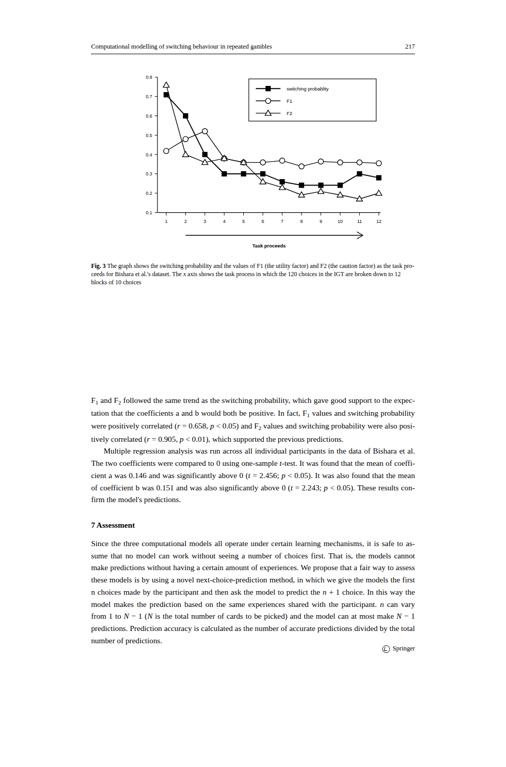Computational modelling of switching behaviour in repeated gambles 217
0.1 0.2 0.3 0.4 0.5 0.6 0.7 0.8 1 2 3 4 5 6 7 8 9 10 11 12 Task proceeds switching probablity F1 F2
Fig. 3 The graph shows the switching probability and the values of F1 (the utility factor) and F2 (the caution factor) as the task proceeds for Bishara et al.'s dataset. The x axis shows the task process in which the 120 choices in the IGT are broken down to 12 blocks of 10 choices
F1 and F2 followed the same trend as the switching probability, which gave good support to the expectation that the coefficients a and b would both be positive. In fact, F1 values and switching probability were positively correlated (r = 0.658, p < 0.05) and F2 values and switching probability were also positively correlated (r = 0.905, p < 0.01), which supported the previous predictions.
Multiple regression analysis was run across all individual participants in the data of Bishara et al. The two coefficients were compared to 0 using one-sample t-test. It was found that the mean of coefficient a was 0.146 and was significantly above 0 (t = 2.456; p < 0.05). It was also found that the mean of coefficient b was 0.151 and was also significantly above 0 (t = 2.243; p < 0.05). These results confirm the model's predictions.
7 Assessment
Since the three computational models all operate under certain learning mechanisms, it is safe to assume that no model can work without seeing a number of choices first. That is, the models cannot make predictions without having a certain amount of experiences. We propose that a fair way to assess these models is by using a novel next-choice-prediction method, in which we give the models the first n choices made by the participant and then ask the model to predict the n + 1 choice. In this way the model makes the prediction based on the same experiences shared with the participant. n can vary from 1 to N − 1 (N is the total number of cards to be picked) and the model can at most make N − 1 predictions. Prediction accuracy is calculated as the number of accurate predictions divided by the total number of predictions.
Springer